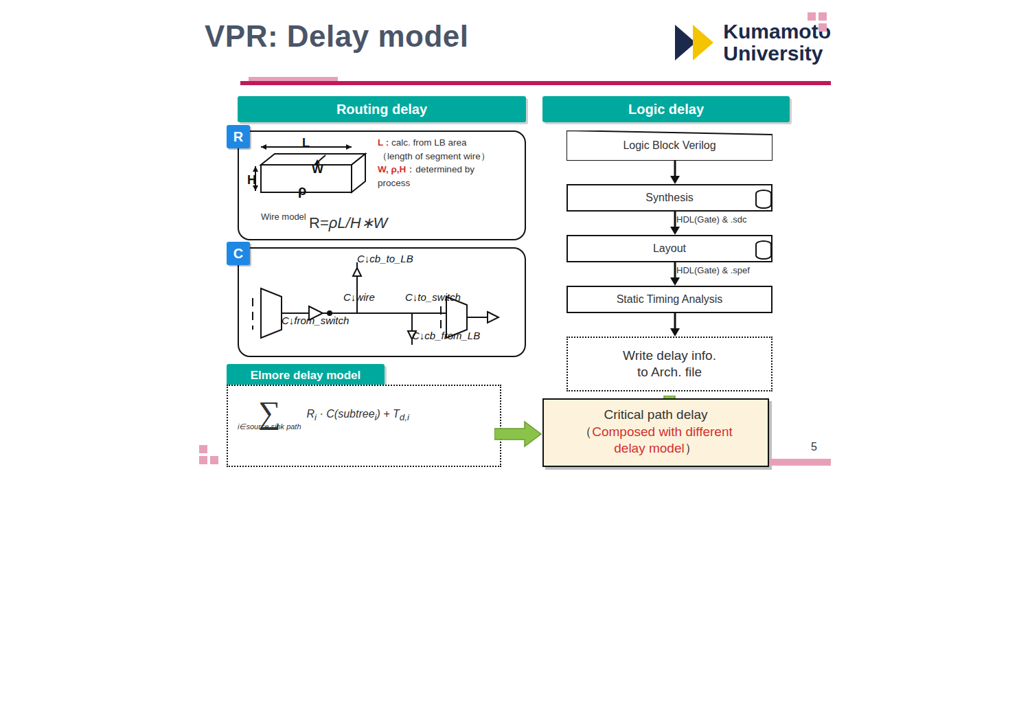VPR: Delay model
Kumamoto
University
Routing delay
Logic delay
R
L
W
H
ρ
Wire model
L : calc. from LB area
（length of segment wire）
W, ρ,H：determined by
process
R=ρL/H∗W
C
C↓cb_to_LB
C↓wire
C↓to_switch
C↓from_switch
C↓cb_from_LB
Elmore delay model
∑
i∈source sink path
Ri · C(subtreei) + Td,i
Logic Block Verilog
Synthesis
HDL(Gate) & .sdc
Layout
HDL(Gate) & .spef
Static Timing Analysis
Write delay info.
to Arch. file
Critical path delay
（Composed with different
delay model）
5